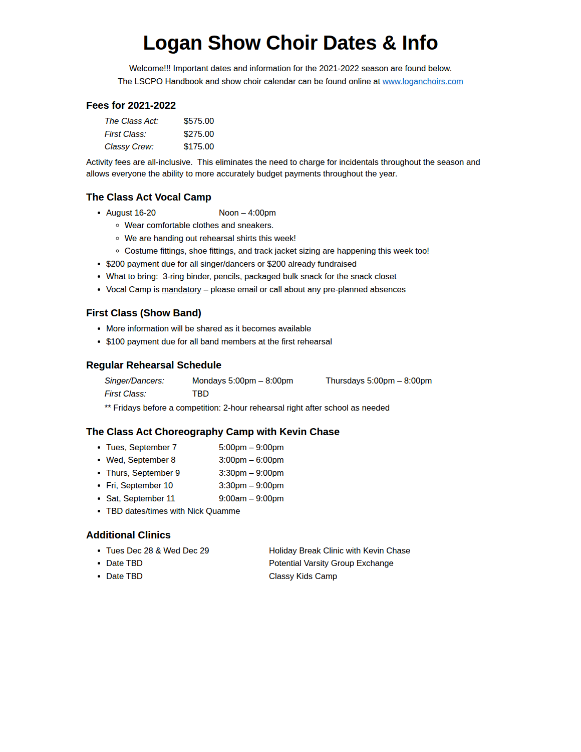Logan Show Choir Dates & Info
Welcome!!! Important dates and information for the 2021-2022 season are found below.
The LSCPO Handbook and show choir calendar can be found online at www.loganchoirs.com
Fees for 2021-2022
The Class Act:$575.00
First Class:$275.00
Classy Crew:$175.00
Activity fees are all-inclusive. This eliminates the need to charge for incidentals throughout the season and allows everyone the ability to more accurately budget payments throughout the year.
The Class Act Vocal Camp
August 16-20 Noon – 4:00pm
Wear comfortable clothes and sneakers.
We are handing out rehearsal shirts this week!
Costume fittings, shoe fittings, and track jacket sizing are happening this week too!
$200 payment due for all singer/dancers or $200 already fundraised
What to bring: 3-ring binder, pencils, packaged bulk snack for the snack closet
Vocal Camp is mandatory – please email or call about any pre-planned absences
First Class (Show Band)
More information will be shared as it becomes available
$100 payment due for all band members at the first rehearsal
Regular Rehearsal Schedule
Singer/Dancers: Mondays 5:00pm – 8:00pm Thursdays 5:00pm – 8:00pm
First Class: TBD
** Fridays before a competition: 2-hour rehearsal right after school as needed
The Class Act Choreography Camp with Kevin Chase
Tues, September 75:00pm – 9:00pm
Wed, September 83:00pm – 6:00pm
Thurs, September 93:30pm – 9:00pm
Fri, September 103:30pm – 9:00pm
Sat, September 119:00am – 9:00pm
TBD dates/times with Nick Quamme
Additional Clinics
Tues Dec 28 & Wed Dec 29 Holiday Break Clinic with Kevin Chase
Date TBDPotential Varsity Group Exchange
Date TBDClassy Kids Camp